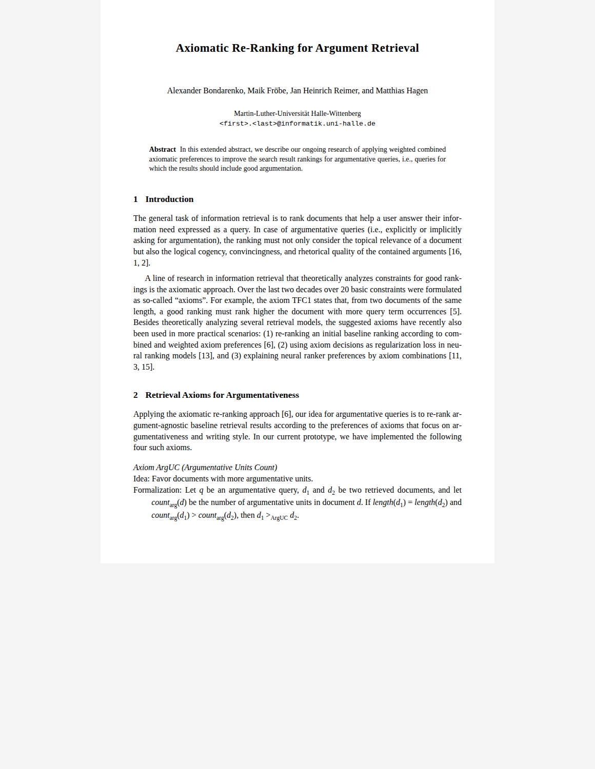Axiomatic Re-Ranking for Argument Retrieval
Alexander Bondarenko, Maik Fröbe, Jan Heinrich Reimer, and Matthias Hagen
Martin-Luther-Universität Halle-Wittenberg
<first>.<last>@informatik.uni-halle.de
Abstract In this extended abstract, we describe our ongoing research of applying weighted combined axiomatic preferences to improve the search result rankings for argumentative queries, i.e., queries for which the results should include good argumentation.
1 Introduction
The general task of information retrieval is to rank documents that help a user answer their information need expressed as a query. In case of argumentative queries (i.e., explicitly or implicitly asking for argumentation), the ranking must not only consider the topical relevance of a document but also the logical cogency, convincingness, and rhetorical quality of the contained arguments [16, 1, 2].
A line of research in information retrieval that theoretically analyzes constraints for good rankings is the axiomatic approach. Over the last two decades over 20 basic constraints were formulated as so-called “axioms”. For example, the axiom TFC1 states that, from two documents of the same length, a good ranking must rank higher the document with more query term occurrences [5]. Besides theoretically analyzing several retrieval models, the suggested axioms have recently also been used in more practical scenarios: (1) re-ranking an initial baseline ranking according to combined and weighted axiom preferences [6], (2) using axiom decisions as regularization loss in neural ranking models [13], and (3) explaining neural ranker preferences by axiom combinations [11, 3, 15].
2 Retrieval Axioms for Argumentativeness
Applying the axiomatic re-ranking approach [6], our idea for argumentative queries is to re-rank argument-agnostic baseline retrieval results according to the preferences of axioms that focus on argumentativeness and writing style. In our current prototype, we have implemented the following four such axioms.
Axiom ArgUC (Argumentative Units Count)
Idea: Favor documents with more argumentative units.
Formalization: Let q be an argumentative query, d1 and d2 be two retrieved documents, and let countarg(d) be the number of argumentative units in document d. If length(d1) = length(d2) and countarg(d1) > countarg(d2), then d1 >ArgUC d2.